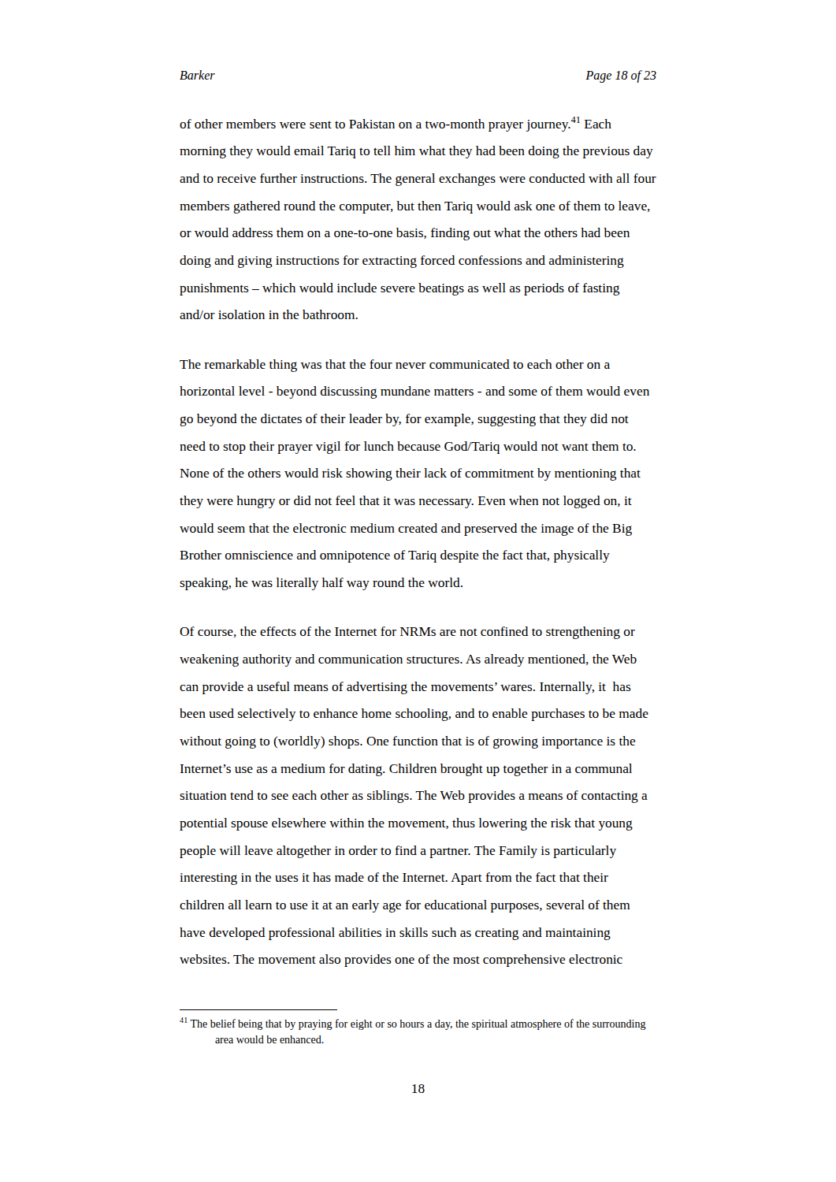Barker Page 18 of 23
of other members were sent to Pakistan on a two-month prayer journey.41 Each morning they would email Tariq to tell him what they had been doing the previous day and to receive further instructions. The general exchanges were conducted with all four members gathered round the computer, but then Tariq would ask one of them to leave, or would address them on a one-to-one basis, finding out what the others had been doing and giving instructions for extracting forced confessions and administering punishments – which would include severe beatings as well as periods of fasting and/or isolation in the bathroom.
The remarkable thing was that the four never communicated to each other on a horizontal level - beyond discussing mundane matters - and some of them would even go beyond the dictates of their leader by, for example, suggesting that they did not need to stop their prayer vigil for lunch because God/Tariq would not want them to. None of the others would risk showing their lack of commitment by mentioning that they were hungry or did not feel that it was necessary. Even when not logged on, it would seem that the electronic medium created and preserved the image of the Big Brother omniscience and omnipotence of Tariq despite the fact that, physically speaking, he was literally half way round the world.
Of course, the effects of the Internet for NRMs are not confined to strengthening or weakening authority and communication structures. As already mentioned, the Web can provide a useful means of advertising the movements’ wares. Internally, it has been used selectively to enhance home schooling, and to enable purchases to be made without going to (worldly) shops. One function that is of growing importance is the Internet’s use as a medium for dating. Children brought up together in a communal situation tend to see each other as siblings. The Web provides a means of contacting a potential spouse elsewhere within the movement, thus lowering the risk that young people will leave altogether in order to find a partner. The Family is particularly interesting in the uses it has made of the Internet. Apart from the fact that their children all learn to use it at an early age for educational purposes, several of them have developed professional abilities in skills such as creating and maintaining websites. The movement also provides one of the most comprehensive electronic
41 The belief being that by praying for eight or so hours a day, the spiritual atmosphere of the surrounding area would be enhanced.
18